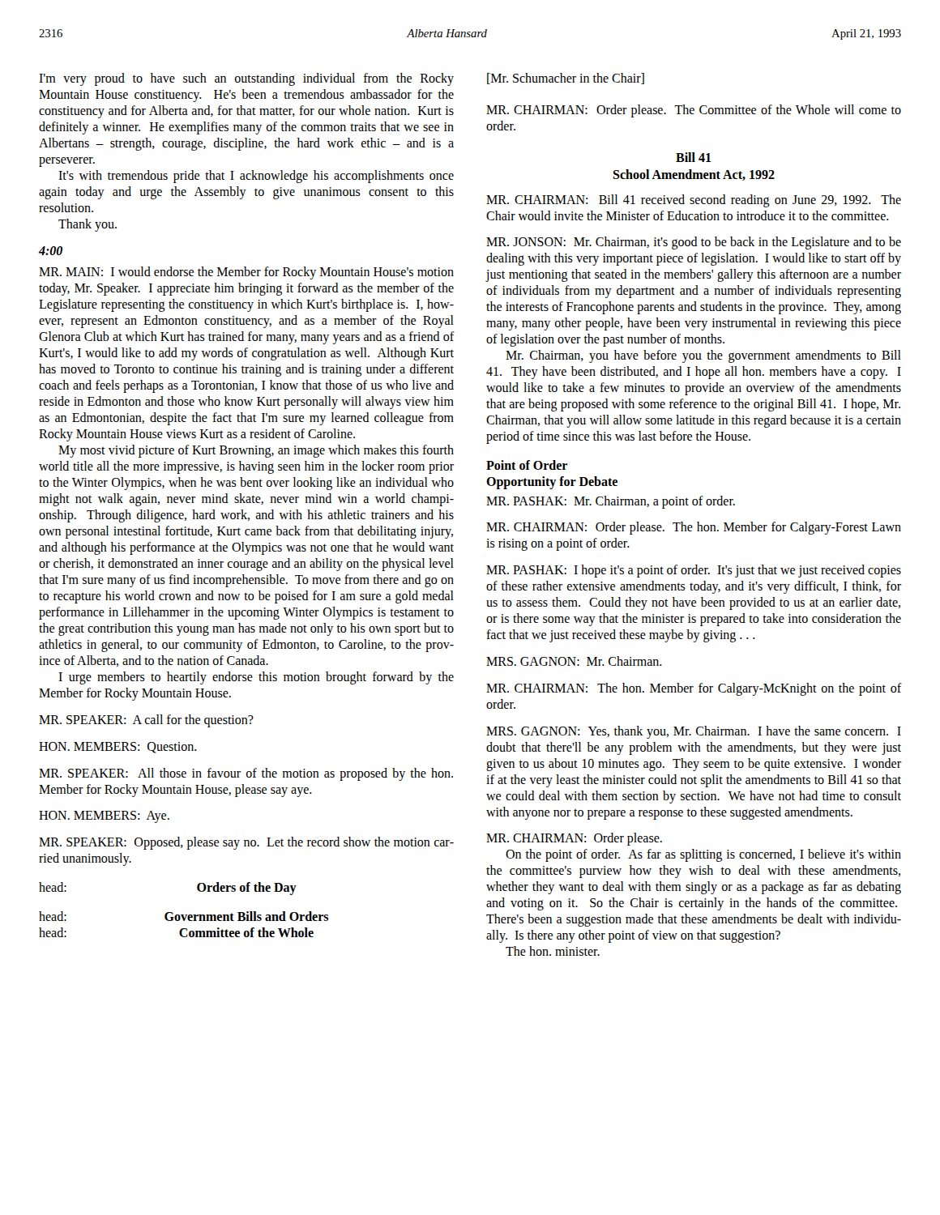2316 Alberta Hansard April 21, 1993
I'm very proud to have such an outstanding individual from the Rocky Mountain House constituency. He's been a tremendous ambassador for the constituency and for Alberta and, for that matter, for our whole nation. Kurt is definitely a winner. He exemplifies many of the common traits that we see in Albertans – strength, courage, discipline, the hard work ethic – and is a perseverer.
It's with tremendous pride that I acknowledge his accomplishments once again today and urge the Assembly to give unanimous consent to this resolution.
Thank you.
4:00
MR. MAIN: I would endorse the Member for Rocky Mountain House's motion today, Mr. Speaker. I appreciate him bringing it forward as the member of the Legislature representing the constituency in which Kurt's birthplace is. I, however, represent an Edmonton constituency, and as a member of the Royal Glenora Club at which Kurt has trained for many, many years and as a friend of Kurt's, I would like to add my words of congratulation as well. Although Kurt has moved to Toronto to continue his training and is training under a different coach and feels perhaps as a Torontonian, I know that those of us who live and reside in Edmonton and those who know Kurt personally will always view him as an Edmontonian, despite the fact that I'm sure my learned colleague from Rocky Mountain House views Kurt as a resident of Caroline.
My most vivid picture of Kurt Browning, an image which makes this fourth world title all the more impressive, is having seen him in the locker room prior to the Winter Olympics, when he was bent over looking like an individual who might not walk again, never mind skate, never mind win a world championship. Through diligence, hard work, and with his athletic trainers and his own personal intestinal fortitude, Kurt came back from that debilitating injury, and although his performance at the Olympics was not one that he would want or cherish, it demonstrated an inner courage and an ability on the physical level that I'm sure many of us find incomprehensible. To move from there and go on to recapture his world crown and now to be poised for I am sure a gold medal performance in Lillehammer in the upcoming Winter Olympics is testament to the great contribution this young man has made not only to his own sport but to athletics in general, to our community of Edmonton, to Caroline, to the province of Alberta, and to the nation of Canada.
I urge members to heartily endorse this motion brought forward by the Member for Rocky Mountain House.
MR. SPEAKER: A call for the question?
HON. MEMBERS: Question.
MR. SPEAKER: All those in favour of the motion as proposed by the hon. Member for Rocky Mountain House, please say aye.
HON. MEMBERS: Aye.
MR. SPEAKER: Opposed, please say no. Let the record show the motion carried unanimously.
head: Orders of the Day
head: Government Bills and Orders
head: Committee of the Whole
[Mr. Schumacher in the Chair]
MR. CHAIRMAN: Order please. The Committee of the Whole will come to order.
Bill 41
School Amendment Act, 1992
MR. CHAIRMAN: Bill 41 received second reading on June 29, 1992. The Chair would invite the Minister of Education to introduce it to the committee.
MR. JONSON: Mr. Chairman, it's good to be back in the Legislature and to be dealing with this very important piece of legislation. I would like to start off by just mentioning that seated in the members' gallery this afternoon are a number of individuals from my department and a number of individuals representing the interests of Francophone parents and students in the province. They, among many, many other people, have been very instrumental in reviewing this piece of legislation over the past number of months.
Mr. Chairman, you have before you the government amendments to Bill 41. They have been distributed, and I hope all hon. members have a copy. I would like to take a few minutes to provide an overview of the amendments that are being proposed with some reference to the original Bill 41. I hope, Mr. Chairman, that you will allow some latitude in this regard because it is a certain period of time since this was last before the House.
Point of Order
Opportunity for Debate
MR. PASHAK: Mr. Chairman, a point of order.
MR. CHAIRMAN: Order please. The hon. Member for Calgary-Forest Lawn is rising on a point of order.
MR. PASHAK: I hope it's a point of order. It's just that we just received copies of these rather extensive amendments today, and it's very difficult, I think, for us to assess them. Could they not have been provided to us at an earlier date, or is there some way that the minister is prepared to take into consideration the fact that we just received these maybe by giving . . .
MRS. GAGNON: Mr. Chairman.
MR. CHAIRMAN: The hon. Member for Calgary-McKnight on the point of order.
MRS. GAGNON: Yes, thank you, Mr. Chairman. I have the same concern. I doubt that there'll be any problem with the amendments, but they were just given to us about 10 minutes ago. They seem to be quite extensive. I wonder if at the very least the minister could not split the amendments to Bill 41 so that we could deal with them section by section. We have not had time to consult with anyone nor to prepare a response to these suggested amendments.
MR. CHAIRMAN: Order please.
On the point of order. As far as splitting is concerned, I believe it's within the committee's purview how they wish to deal with these amendments, whether they want to deal with them singly or as a package as far as debating and voting on it. So the Chair is certainly in the hands of the committee. There's been a suggestion made that these amendments be dealt with individually. Is there any other point of view on that suggestion?
The hon. minister.